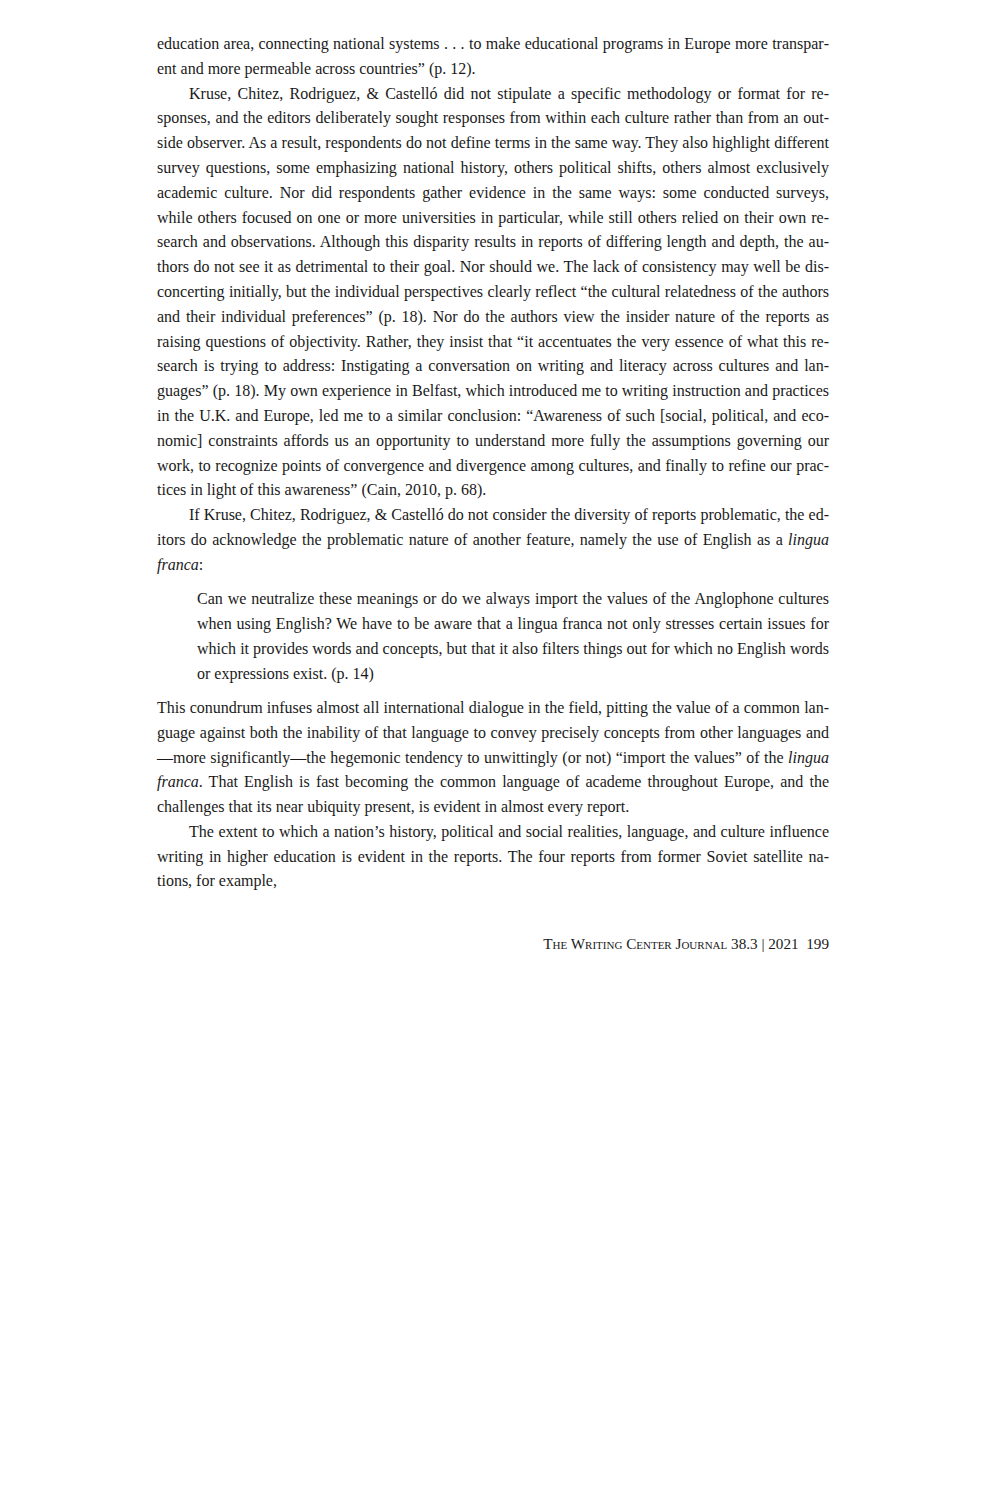education area, connecting national systems . . . to make educational programs in Europe more transparent and more permeable across countries” (p. 12).
Kruse, Chitez, Rodriguez, & Castelló did not stipulate a specific methodology or format for responses, and the editors deliberately sought responses from within each culture rather than from an outside observer. As a result, respondents do not define terms in the same way. They also highlight different survey questions, some emphasizing national history, others political shifts, others almost exclusively academic culture. Nor did respondents gather evidence in the same ways: some conducted surveys, while others focused on one or more universities in particular, while still others relied on their own research and observations. Although this disparity results in reports of differing length and depth, the authors do not see it as detrimental to their goal. Nor should we. The lack of consistency may well be disconcerting initially, but the individual perspectives clearly reflect “the cultural relatedness of the authors and their individual preferences” (p. 18). Nor do the authors view the insider nature of the reports as raising questions of objectivity. Rather, they insist that “it accentuates the very essence of what this research is trying to address: Instigating a conversation on writing and literacy across cultures and languages” (p. 18). My own experience in Belfast, which introduced me to writing instruction and practices in the U.K. and Europe, led me to a similar conclusion: “Awareness of such [social, political, and economic] constraints affords us an opportunity to understand more fully the assumptions governing our work, to recognize points of convergence and divergence among cultures, and finally to refine our practices in light of this awareness” (Cain, 2010, p. 68).
If Kruse, Chitez, Rodriguez, & Castelló do not consider the diversity of reports problematic, the editors do acknowledge the problematic nature of another feature, namely the use of English as a lingua franca:
Can we neutralize these meanings or do we always import the values of the Anglophone cultures when using English? We have to be aware that a lingua franca not only stresses certain issues for which it provides words and concepts, but that it also filters things out for which no English words or expressions exist. (p. 14)
This conundrum infuses almost all international dialogue in the field, pitting the value of a common language against both the inability of that language to convey precisely concepts from other languages and—more significantly—the hegemonic tendency to unwittingly (or not) “import the values” of the lingua franca. That English is fast becoming the common language of academe throughout Europe, and the challenges that its near ubiquity present, is evident in almost every report.
The extent to which a nation’s history, political and social realities, language, and culture influence writing in higher education is evident in the reports. The four reports from former Soviet satellite nations, for example,
The Writing Center Journal 38.3 | 2021 199